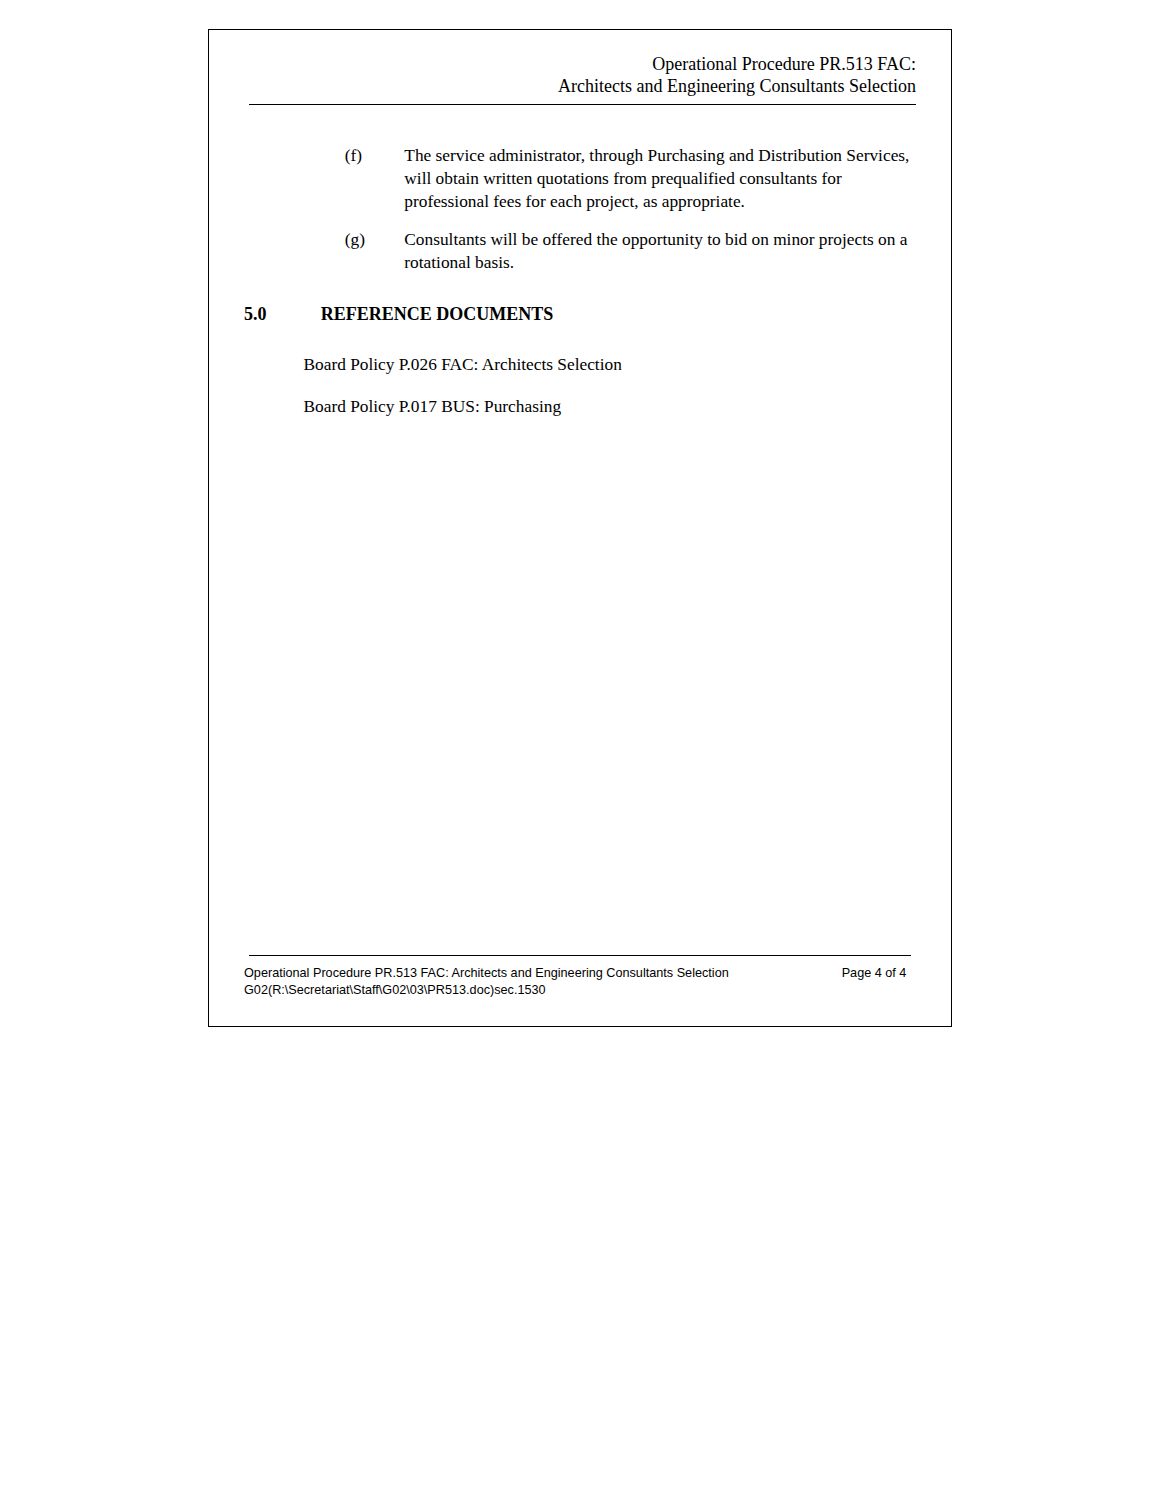Operational Procedure PR.513 FAC: Architects and Engineering Consultants Selection
(f) The service administrator, through Purchasing and Distribution Services, will obtain written quotations from prequalified consultants for professional fees for each project, as appropriate.
(g) Consultants will be offered the opportunity to bid on minor projects on a rotational basis.
5.0 REFERENCE DOCUMENTS
Board Policy P.026 FAC: Architects Selection
Board Policy P.017 BUS: Purchasing
Operational Procedure PR.513 FAC: Architects and Engineering Consultants Selection G02(R:\Secretariat\Staff\G02\03\PR513.doc)sec.1530
Page 4 of 4